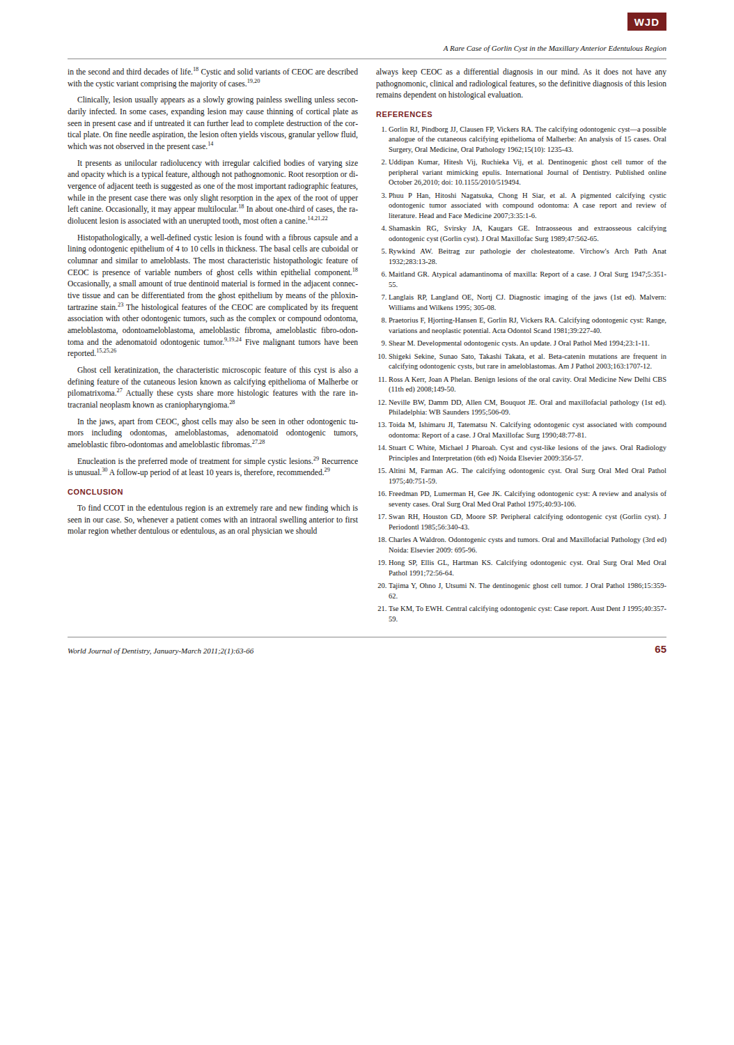WJD
A Rare Case of Gorlin Cyst in the Maxillary Anterior Edentulous Region
in the second and third decades of life.18 Cystic and solid variants of CEOC are described with the cystic variant comprising the majority of cases.19,20
Clinically, lesion usually appears as a slowly growing painless swelling unless secondarily infected. In some cases, expanding lesion may cause thinning of cortical plate as seen in present case and if untreated it can further lead to complete destruction of the cortical plate. On fine needle aspiration, the lesion often yields viscous, granular yellow fluid, which was not observed in the present case.14
It presents as unilocular radiolucency with irregular calcified bodies of varying size and opacity which is a typical feature, although not pathognomonic. Root resorption or divergence of adjacent teeth is suggested as one of the most important radiographic features, while in the present case there was only slight resorption in the apex of the root of upper left canine. Occasionally, it may appear multilocular.18 In about one-third of cases, the radiolucent lesion is associated with an unerupted tooth, most often a canine.14,21,22
Histopathologically, a well-defined cystic lesion is found with a fibrous capsule and a lining odontogenic epithelium of 4 to 10 cells in thickness. The basal cells are cuboidal or columnar and similar to ameloblasts. The most characteristic histopathologic feature of CEOC is presence of variable numbers of ghost cells within epithelial component.18 Occasionally, a small amount of true dentinoid material is formed in the adjacent connective tissue and can be differentiated from the ghost epithelium by means of the phloxin-tartrazine stain.23 The histological features of the CEOC are complicated by its frequent association with other odontogenic tumors, such as the complex or compound odontoma, ameloblastoma, odontoameloblastoma, ameloblastic fibroma, ameloblastic fibro-odontoma and the adenomatoid odontogenic tumor.9,19,24 Five malignant tumors have been reported.15,25,26
Ghost cell keratinization, the characteristic microscopic feature of this cyst is also a defining feature of the cutaneous lesion known as calcifying epithelioma of Malherbe or pilomatrixoma.27 Actually these cysts share more histologic features with the rare intracranial neoplasm known as craniopharyngioma.28
In the jaws, apart from CEOC, ghost cells may also be seen in other odontogenic tumors including odontomas, ameloblastomas, adenomatoid odontogenic tumors, ameloblastic fibro-odontomas and ameloblastic fibromas.27,28
Enucleation is the preferred mode of treatment for simple cystic lesions.29 Recurrence is unusual.30 A follow-up period of at least 10 years is, therefore, recommended.29
Conclusion
To find CCOT in the edentulous region is an extremely rare and new finding which is seen in our case. So, whenever a patient comes with an intraoral swelling anterior to first molar region whether dentulous or edentulous, as an oral physician we should
always keep CEOC as a differential diagnosis in our mind. As it does not have any pathognomonic, clinical and radiological features, so the definitive diagnosis of this lesion remains dependent on histological evaluation.
References
Gorlin RJ, Pindborg JJ, Clausen FP, Vickers RA. The calcifying odontogenic cyst—a possible analogue of the cutaneous calcifying epithelioma of Malherbe: An analysis of 15 cases. Oral Surgery, Oral Medicine, Oral Pathology 1962;15(10): 1235-43.
Uddipan Kumar, Hitesh Vij, Ruchieka Vij, et al. Dentinogenic ghost cell tumor of the peripheral variant mimicking epulis. International Journal of Dentistry. Published online October 26,2010; doi: 10.1155/2010/519494.
Phuu P Han, Hitoshi Nagatsuka, Chong H Siar, et al. A pigmented calcifying cystic odontogenic tumor associated with compound odontoma: A case report and review of literature. Head and Face Medicine 2007;3:35:1-6.
Shamaskin RG, Svirsky JA, Kaugars GE. Intraosseous and extraosseous calcifying odontogenic cyst (Gorlin cyst). J Oral Maxillofac Surg 1989;47:562-65.
Rywkind AW. Beitrag zur pathologie der cholesteatome. Virchow's Arch Path Anat 1932;283:13-28.
Maitland GR. Atypical adamantinoma of maxilla: Report of a case. J Oral Surg 1947;5:351-55.
Langlais RP, Langland OE, Nortj CJ. Diagnostic imaging of the jaws (1st ed). Malvern: Williams and Wilkens 1995; 305-08.
Praetorius F, Hjorting-Hansen E, Gorlin RJ, Vickers RA. Calcifying odontogenic cyst: Range, variations and neoplastic potential. Acta Odontol Scand 1981;39:227-40.
Shear M. Developmental odontogenic cysts. An update. J Oral Pathol Med 1994;23:1-11.
Shigeki Sekine, Sunao Sato, Takashi Takata, et al. Beta-catenin mutations are frequent in calcifying odontogenic cysts, but rare in ameloblastomas. Am J Pathol 2003;163:1707-12.
Ross A Kerr, Joan A Phelan. Benign lesions of the oral cavity. Oral Medicine New Delhi CBS (11th ed) 2008;149-50.
Neville BW, Damm DD, Allen CM, Bouquot JE. Oral and maxillofacial pathology (1st ed). Philadelphia: WB Saunders 1995;506-09.
Toida M, Ishimaru JI, Tatematsu N. Calcifying odontogenic cyst associated with compound odontoma: Report of a case. J Oral Maxillofac Surg 1990;48:77-81.
Stuart C White, Michael J Pharoah. Cyst and cyst-like lesions of the jaws. Oral Radiology Principles and Interpretation (6th ed) Noida Elsevier 2009:356-57.
Altini M, Farman AG. The calcifying odontogenic cyst. Oral Surg Oral Med Oral Pathol 1975;40:751-59.
Freedman PD, Lumerman H, Gee JK. Calcifying odontogenic cyst: A review and analysis of seventy cases. Oral Surg Oral Med Oral Pathol 1975;40:93-106.
Swan RH, Houston GD, Moore SP. Peripheral calcifying odontogenic cyst (Gorlin cyst). J Periodontl 1985;56:340-43.
Charles A Waldron. Odontogenic cysts and tumors. Oral and Maxillofacial Pathology (3rd ed) Noida: Elsevier 2009: 695-96.
Hong SP, Ellis GL, Hartman KS. Calcifying odontogenic cyst. Oral Surg Oral Med Oral Pathol 1991;72:56-64.
Tajima Y, Ohno J, Utsumi N. The dentinogenic ghost cell tumor. J Oral Pathol 1986;15:359-62.
Tse KM, To EWH. Central calcifying odontogenic cyst: Case report. Aust Dent J 1995;40:357-59.
World Journal of Dentistry, January-March 2011;2(1):63-66
65